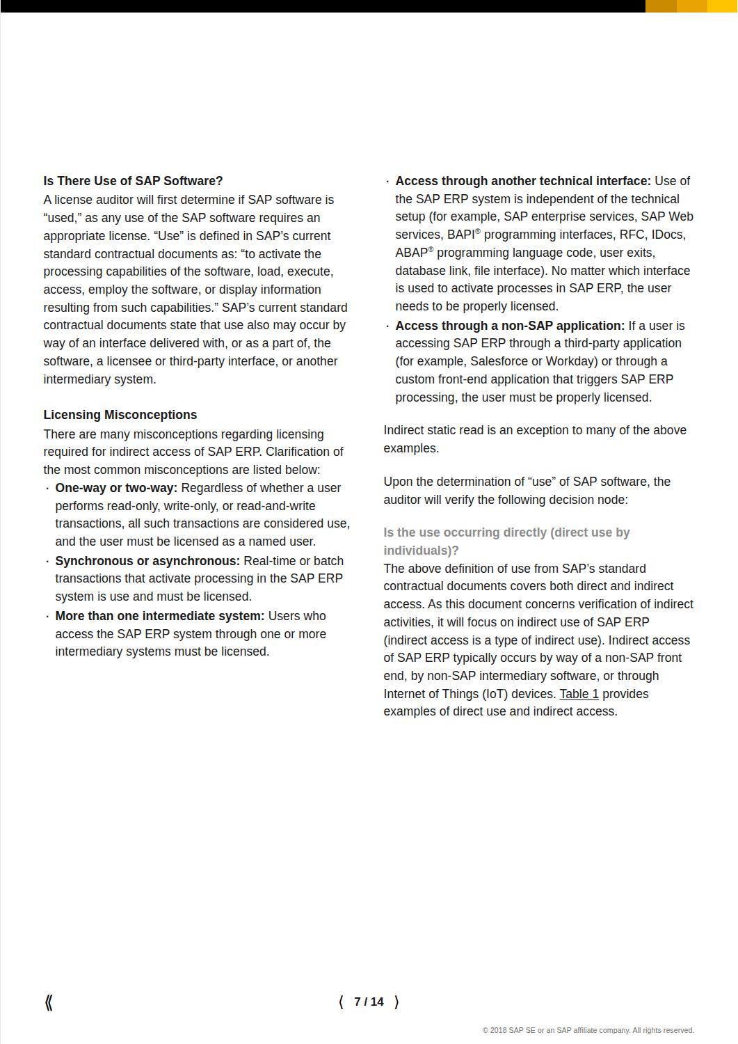Is There Use of SAP Software?
A license auditor will first determine if SAP software is “used,” as any use of the SAP software requires an appropriate license. “Use” is defined in SAP’s current standard contractual documents as: “to activate the processing capabilities of the software, load, execute, access, employ the software, or display information resulting from such capabilities.” SAP’s current standard contractual documents state that use also may occur by way of an interface delivered with, or as a part of, the software, a licensee or third-party interface, or another intermediary system.
Licensing Misconceptions
There are many misconceptions regarding licensing required for indirect access of SAP ERP. Clarification of the most common misconceptions are listed below:
One-way or two-way: Regardless of whether a user performs read-only, write-only, or read-and-write transactions, all such transactions are considered use, and the user must be licensed as a named user.
Synchronous or asynchronous: Real-time or batch transactions that activate processing in the SAP ERP system is use and must be licensed.
More than one intermediate system: Users who access the SAP ERP system through one or more intermediary systems must be licensed.
Access through another technical interface: Use of the SAP ERP system is independent of the technical setup (for example, SAP enterprise services, SAP Web services, BAPI® programming interfaces, RFC, IDocs, ABAP® programming language code, user exits, database link, file interface). No matter which interface is used to activate processes in SAP ERP, the user needs to be properly licensed.
Access through a non-SAP application: If a user is accessing SAP ERP through a third-party application (for example, Salesforce or Workday) or through a custom front-end application that triggers SAP ERP processing, the user must be properly licensed.
Indirect static read is an exception to many of the above examples.
Upon the determination of “use” of SAP software, the auditor will verify the following decision node:
Is the use occurring directly (direct use by individuals)?
The above definition of use from SAP’s standard contractual documents covers both direct and indirect access. As this document concerns verification of indirect activities, it will focus on indirect use of SAP ERP (indirect access is a type of indirect use). Indirect access of SAP ERP typically occurs by way of a non-SAP front end, by non-SAP intermediary software, or through Internet of Things (IoT) devices. Table 1 provides examples of direct use and indirect access.
⟨⟨
⟨ 7 / 14 ⟩
© 2018 SAP SE or an SAP affiliate company. All rights reserved.